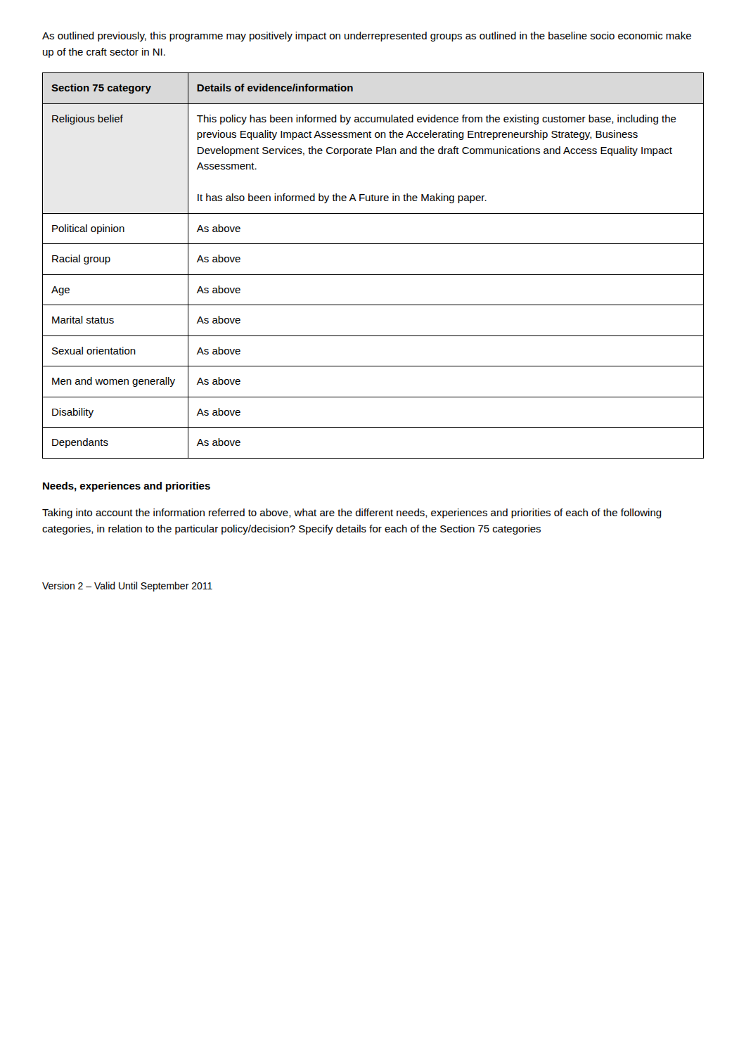As outlined previously, this programme may positively impact on underrepresented groups as outlined in the baseline socio economic make up of the craft sector in NI.
| Section 75 category | Details of evidence/information |
| --- | --- |
| Religious belief | This policy has been informed by accumulated evidence from the existing customer base, including the previous Equality Impact Assessment on the Accelerating Entrepreneurship Strategy, Business Development Services, the Corporate Plan and the draft Communications and Access Equality Impact Assessment. It has also been informed by the A Future in the Making paper. |
| Political opinion | As above |
| Racial group | As above |
| Age | As above |
| Marital status | As above |
| Sexual orientation | As above |
| Men and women generally | As above |
| Disability | As above |
| Dependants | As above |
Needs, experiences and priorities
Taking into account the information referred to above, what are the different needs, experiences and priorities of each of the following categories, in relation to the particular policy/decision? Specify details for each of the Section 75 categories
Version 2 – Valid Until September 2011